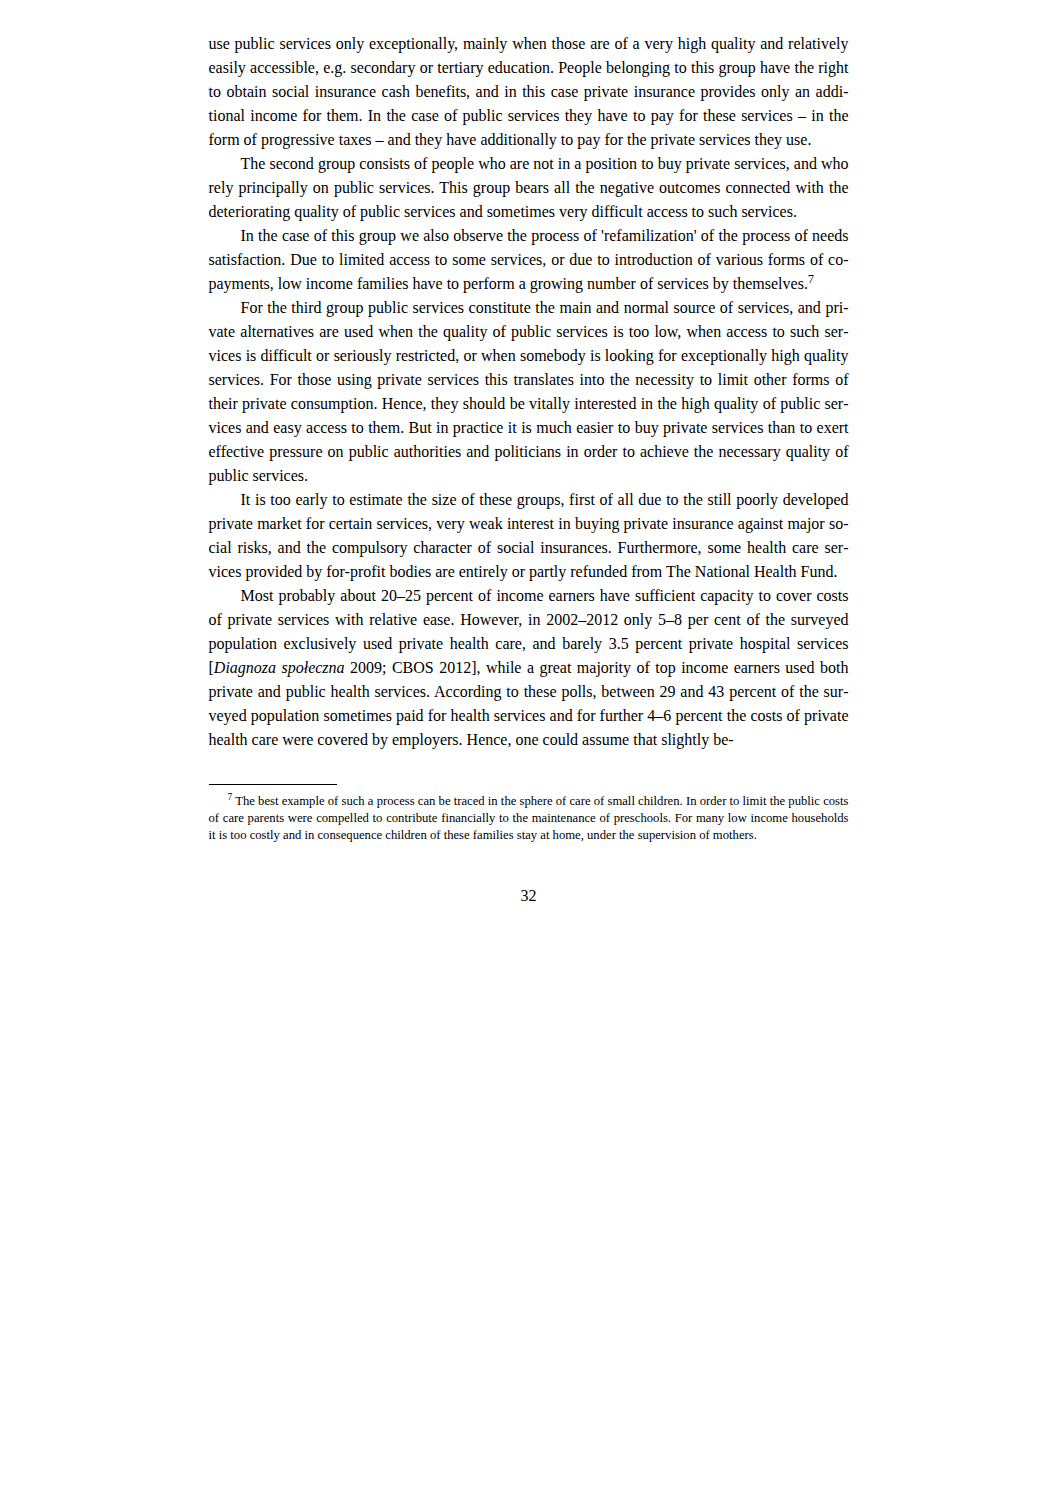use public services only exceptionally, mainly when those are of a very high quality and relatively easily accessible, e.g. secondary or tertiary education. People belonging to this group have the right to obtain social insurance cash benefits, and in this case private insurance provides only an additional income for them. In the case of public services they have to pay for these services – in the form of progressive taxes – and they have additionally to pay for the private services they use.
The second group consists of people who are not in a position to buy private services, and who rely principally on public services. This group bears all the negative outcomes connected with the deteriorating quality of public services and sometimes very difficult access to such services.
In the case of this group we also observe the process of 'refamilization' of the process of needs satisfaction. Due to limited access to some services, or due to introduction of various forms of co-payments, low income families have to perform a growing number of services by themselves.7
For the third group public services constitute the main and normal source of services, and private alternatives are used when the quality of public services is too low, when access to such services is difficult or seriously restricted, or when somebody is looking for exceptionally high quality services. For those using private services this translates into the necessity to limit other forms of their private consumption. Hence, they should be vitally interested in the high quality of public services and easy access to them. But in practice it is much easier to buy private services than to exert effective pressure on public authorities and politicians in order to achieve the necessary quality of public services.
It is too early to estimate the size of these groups, first of all due to the still poorly developed private market for certain services, very weak interest in buying private insurance against major social risks, and the compulsory character of social insurances. Furthermore, some health care services provided by for-profit bodies are entirely or partly refunded from The National Health Fund.
Most probably about 20–25 percent of income earners have sufficient capacity to cover costs of private services with relative ease. However, in 2002–2012 only 5–8 per cent of the surveyed population exclusively used private health care, and barely 3.5 percent private hospital services [Diagnoza społeczna 2009; CBOS 2012], while a great majority of top income earners used both private and public health services. According to these polls, between 29 and 43 percent of the surveyed population sometimes paid for health services and for further 4–6 percent the costs of private health care were covered by employers. Hence, one could assume that slightly be-
7 The best example of such a process can be traced in the sphere of care of small children. In order to limit the public costs of care parents were compelled to contribute financially to the maintenance of preschools. For many low income households it is too costly and in consequence children of these families stay at home, under the supervision of mothers.
32